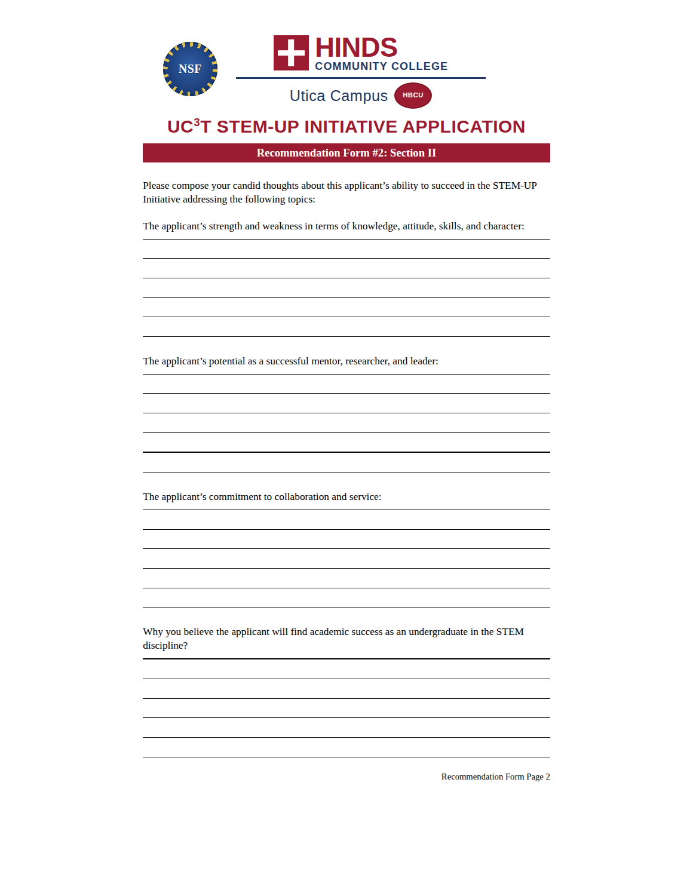NSF
HINDS COMMUNITY COLLEGE
Utica Campus HBCU
UC3 T STEM-UP Initiative Application
Recommendation Form #2: Section II
Please compose your candid thoughts about this applicant’s ability to succeed in the STEM-UP Initiative addressing the following topics:
The applicant’s strength and weakness in terms of knowledge, attitude, skills, and character:
The applicant’s potential as a successful mentor, researcher, and leader:
The applicant’s commitment to collaboration and service:
Why you believe the applicant will find academic success as an undergraduate in the STEM discipline?
Recommendation Form Page 2